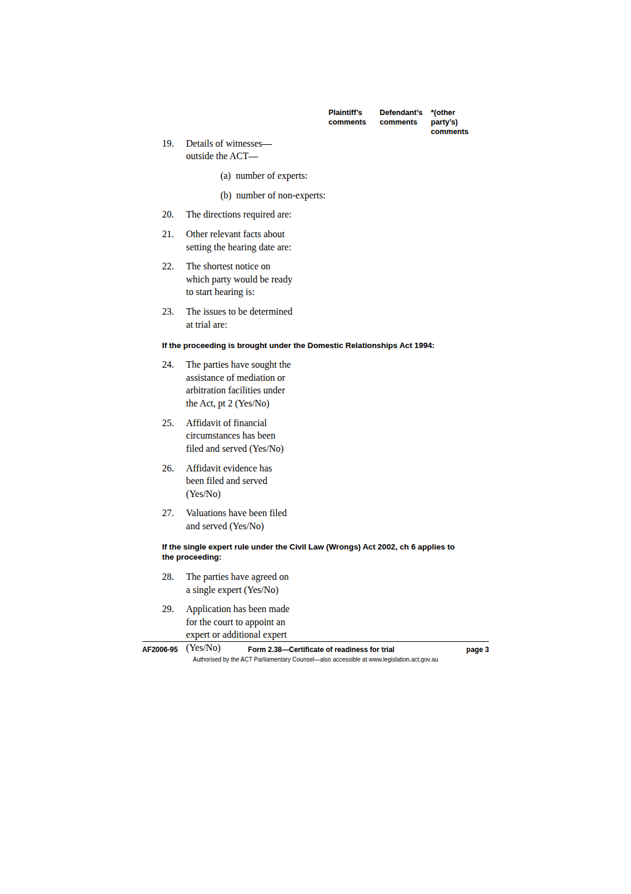| | Plaintiff’s comments | Defendant’s comments | *(other party’s) comments |
| 19. | Details of witnesses— outside the ACT— |
| | (a) number of experts: |
| | (b) number of non-experts: |
| 20. | The directions required are: |
| 21. | Other relevant facts about setting the hearing date are: |
| 22. | The shortest notice on which party would be ready to start hearing is: |
| 23. | The issues to be determined at trial are: |
If the proceeding is brought under the Domestic Relationships Act 1994:
| 24. | The parties have sought the assistance of mediation or arbitration facilities under the Act, pt 2 (Yes/No) |
| 25. | Affidavit of financial circumstances has been filed and served (Yes/No) |
| 26. | Affidavit evidence has been filed and served (Yes/No) |
| 27. | Valuations have been filed and served (Yes/No) |
If the single expert rule under the Civil Law (Wrongs) Act 2002, ch 6 applies to
the proceeding:
| 28. | The parties have agreed on a single expert (Yes/No) |
| 29. | Application has been made for the court to appoint an expert or additional expert (Yes/No) |
AF2006-95
Form 2.38—Certificate of readiness for trial
page 3
Authorised by the ACT Parliamentary Counsel—also accessible at www.legislation.act.gov.au